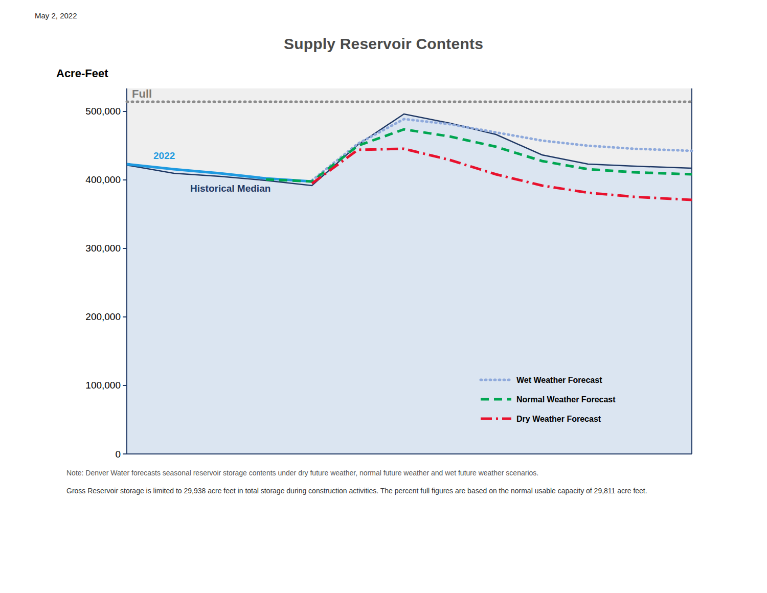May 2, 2022
Supply Reservoir Contents
Acre-Feet
0 100,000 200,000 300,000 400,000 500,000 Jan Feb Mar Apr May Jun Jul Aug Sep Oct Nov Dec Full 2022 Historical Median Wet Weather Forecast Normal Weather Forecast Dry Weather Forecast
Note: Denver Water forecasts seasonal reservoir storage contents under dry future weather, normal future weather and wet future weather scenarios.
Gross Reservoir storage is limited to 29,938 acre feet in total storage during construction activities. The percent full figures are based on the normal usable capacity of 29,811 acre feet.